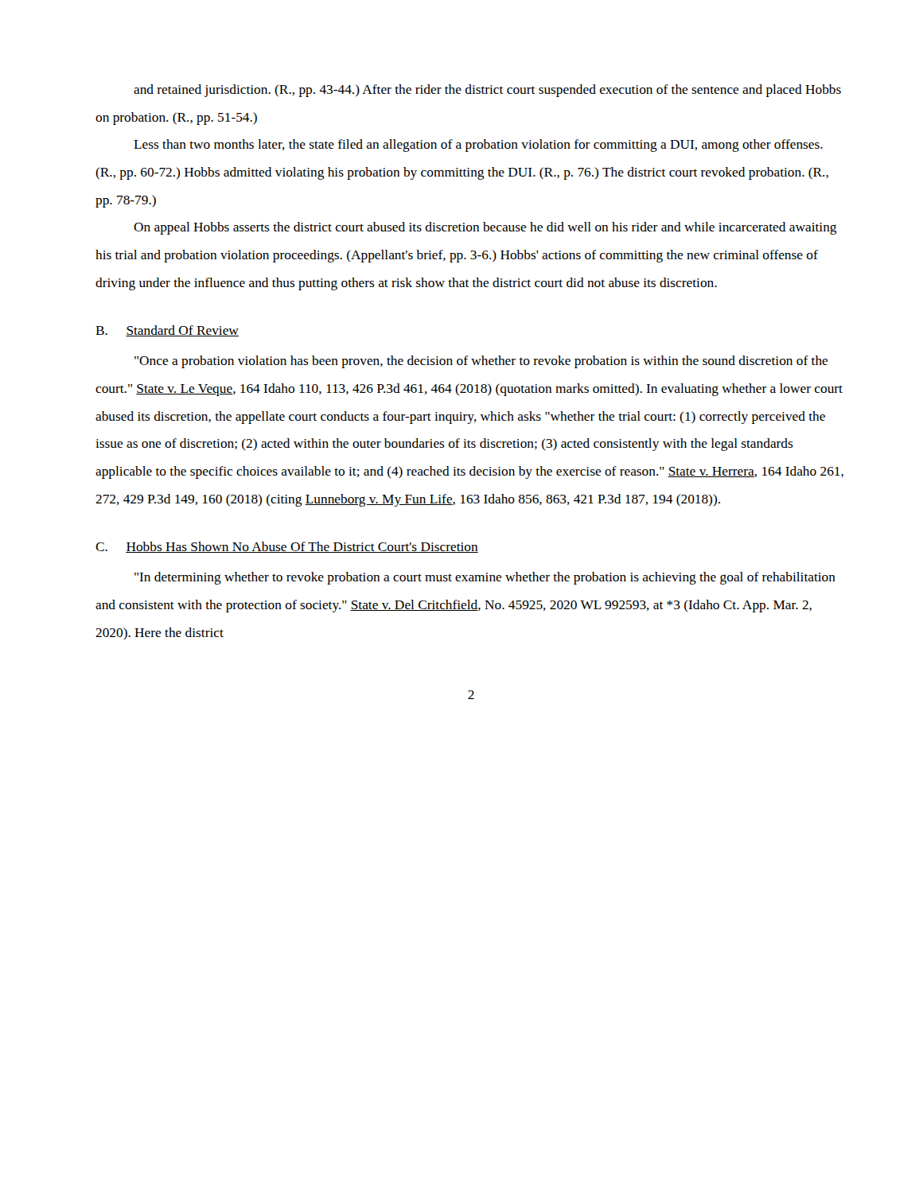and retained jurisdiction. (R., pp. 43-44.) After the rider the district court suspended execution of the sentence and placed Hobbs on probation. (R., pp. 51-54.)
Less than two months later, the state filed an allegation of a probation violation for committing a DUI, among other offenses. (R., pp. 60-72.) Hobbs admitted violating his probation by committing the DUI. (R., p. 76.) The district court revoked probation. (R., pp. 78-79.)
On appeal Hobbs asserts the district court abused its discretion because he did well on his rider and while incarcerated awaiting his trial and probation violation proceedings. (Appellant's brief, pp. 3-6.) Hobbs' actions of committing the new criminal offense of driving under the influence and thus putting others at risk show that the district court did not abuse its discretion.
B. Standard Of Review
"Once a probation violation has been proven, the decision of whether to revoke probation is within the sound discretion of the court." State v. Le Veque, 164 Idaho 110, 113, 426 P.3d 461, 464 (2018) (quotation marks omitted). In evaluating whether a lower court abused its discretion, the appellate court conducts a four-part inquiry, which asks "whether the trial court: (1) correctly perceived the issue as one of discretion; (2) acted within the outer boundaries of its discretion; (3) acted consistently with the legal standards applicable to the specific choices available to it; and (4) reached its decision by the exercise of reason." State v. Herrera, 164 Idaho 261, 272, 429 P.3d 149, 160 (2018) (citing Lunneborg v. My Fun Life, 163 Idaho 856, 863, 421 P.3d 187, 194 (2018)).
C. Hobbs Has Shown No Abuse Of The District Court's Discretion
"In determining whether to revoke probation a court must examine whether the probation is achieving the goal of rehabilitation and consistent with the protection of society." State v. Del Critchfield, No. 45925, 2020 WL 992593, at *3 (Idaho Ct. App. Mar. 2, 2020). Here the district
2